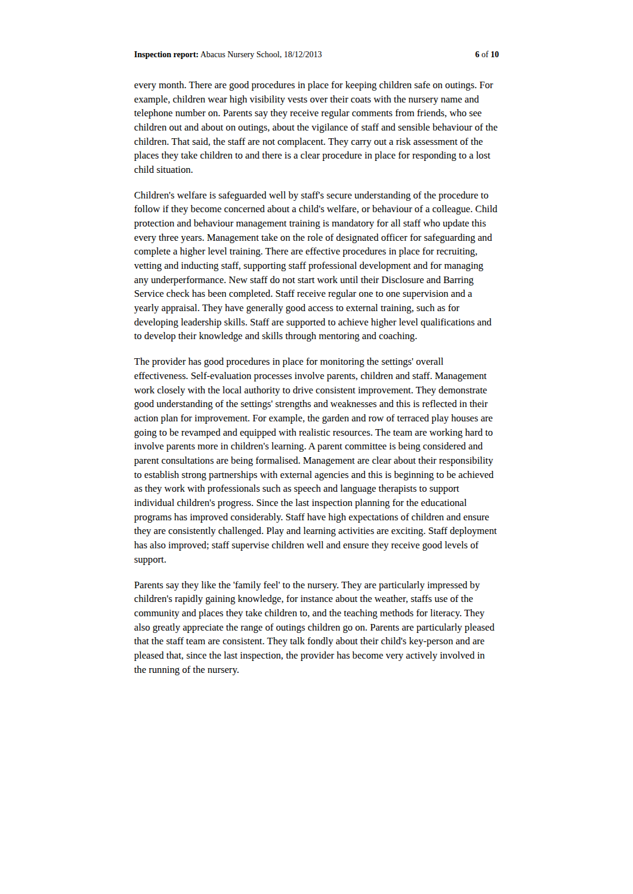Inspection report: Abacus Nursery School, 18/12/2013
6 of 10
every month. There are good procedures in place for keeping children safe on outings. For example, children wear high visibility vests over their coats with the nursery name and telephone number on. Parents say they receive regular comments from friends, who see children out and about on outings, about the vigilance of staff and sensible behaviour of the children. That said, the staff are not complacent. They carry out a risk assessment of the places they take children to and there is a clear procedure in place for responding to a lost child situation.
Children's welfare is safeguarded well by staff's secure understanding of the procedure to follow if they become concerned about a child's welfare, or behaviour of a colleague. Child protection and behaviour management training is mandatory for all staff who update this every three years. Management take on the role of designated officer for safeguarding and complete a higher level training. There are effective procedures in place for recruiting, vetting and inducting staff, supporting staff professional development and for managing any underperformance. New staff do not start work until their Disclosure and Barring Service check has been completed. Staff receive regular one to one supervision and a yearly appraisal. They have generally good access to external training, such as for developing leadership skills. Staff are supported to achieve higher level qualifications and to develop their knowledge and skills through mentoring and coaching.
The provider has good procedures in place for monitoring the settings' overall effectiveness. Self-evaluation processes involve parents, children and staff. Management work closely with the local authority to drive consistent improvement. They demonstrate good understanding of the settings' strengths and weaknesses and this is reflected in their action plan for improvement. For example, the garden and row of terraced play houses are going to be revamped and equipped with realistic resources. The team are working hard to involve parents more in children's learning. A parent committee is being considered and parent consultations are being formalised. Management are clear about their responsibility to establish strong partnerships with external agencies and this is beginning to be achieved as they work with professionals such as speech and language therapists to support individual children's progress. Since the last inspection planning for the educational programs has improved considerably. Staff have high expectations of children and ensure they are consistently challenged. Play and learning activities are exciting. Staff deployment has also improved; staff supervise children well and ensure they receive good levels of support.
Parents say they like the 'family feel' to the nursery. They are particularly impressed by children's rapidly gaining knowledge, for instance about the weather, staffs use of the community and places they take children to, and the teaching methods for literacy. They also greatly appreciate the range of outings children go on. Parents are particularly pleased that the staff team are consistent. They talk fondly about their child's key-person and are pleased that, since the last inspection, the provider has become very actively involved in the running of the nursery.